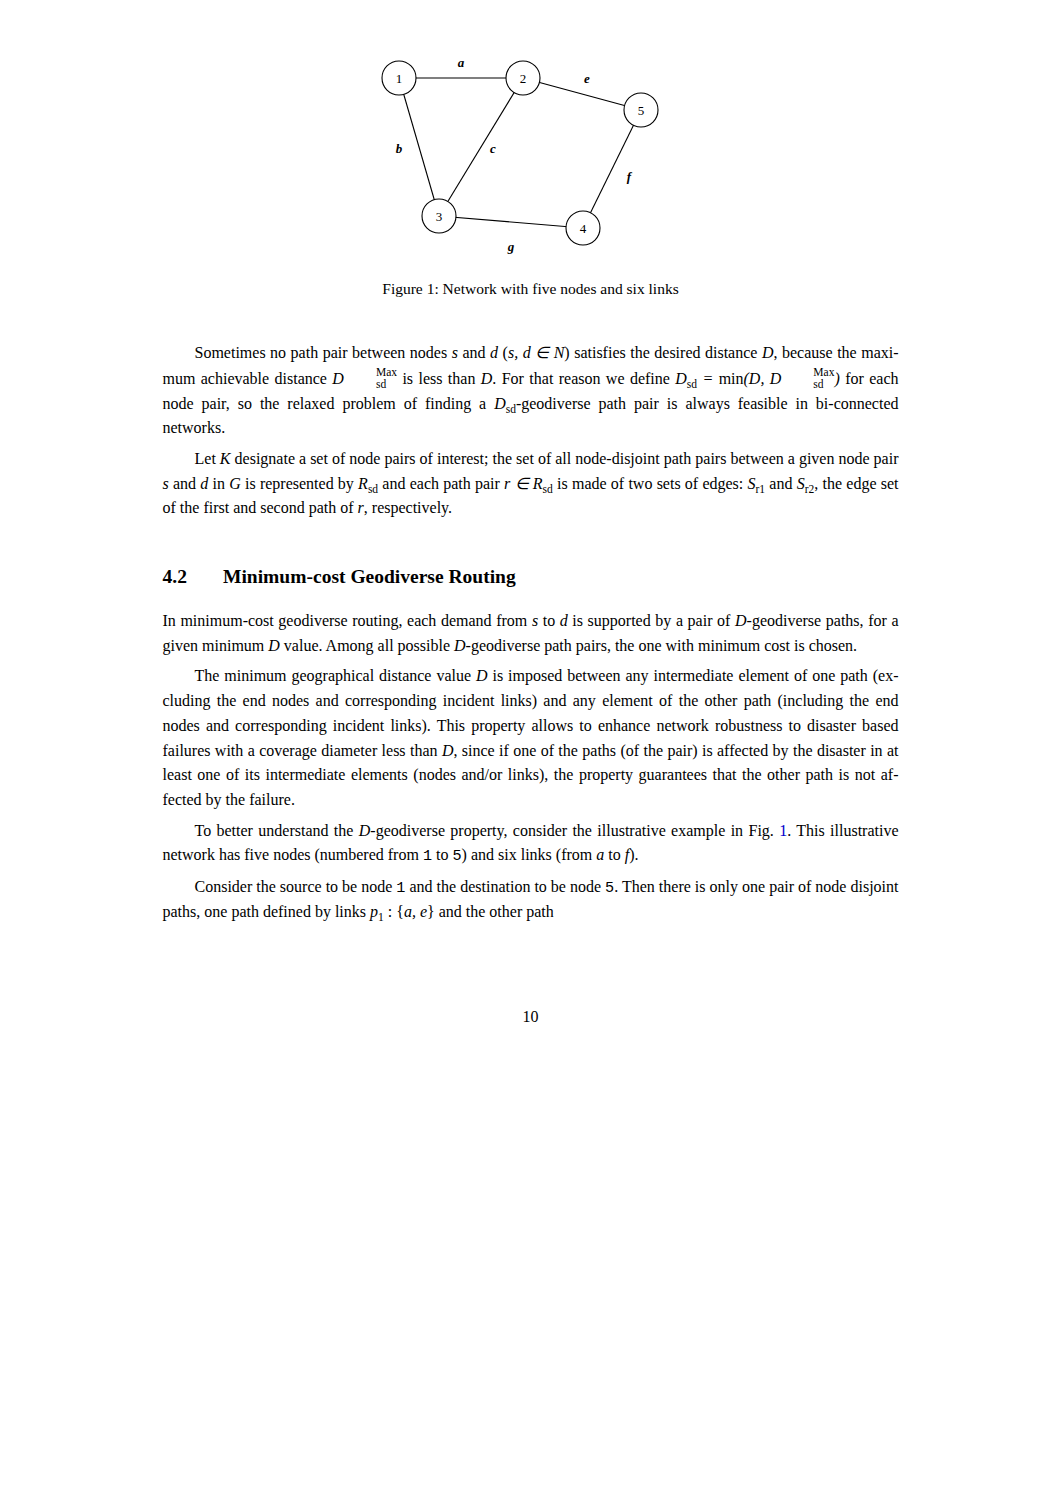1 2 5 3 4 a e b c g f
Figure 1: Network with five nodes and six links
Sometimes no path pair between nodes s and d (s, d ∈ N) satisfies the desired distance D, because the maximum achievable distance DMaxsd is less than D. For that reason we define Dsd = min(D, DMaxsd) for each node pair, so the relaxed problem of finding a Dsd-geodiverse path pair is always feasible in bi-connected networks.
Let K designate a set of node pairs of interest; the set of all node-disjoint path pairs between a given node pair s and d in G is represented by Rsd and each path pair r ∈ Rsd is made of two sets of edges: Sr1 and Sr2, the edge set of the first and second path of r, respectively.
4.2 Minimum-cost Geodiverse Routing
In minimum-cost geodiverse routing, each demand from s to d is supported by a pair of D-geodiverse paths, for a given minimum D value. Among all possible D-geodiverse path pairs, the one with minimum cost is chosen.
The minimum geographical distance value D is imposed between any intermediate element of one path (excluding the end nodes and corresponding incident links) and any element of the other path (including the end nodes and corresponding incident links). This property allows to enhance network robustness to disaster based failures with a coverage diameter less than D, since if one of the paths (of the pair) is affected by the disaster in at least one of its intermediate elements (nodes and/or links), the property guarantees that the other path is not affected by the failure.
To better understand the D-geodiverse property, consider the illustrative example in Fig. 1. This illustrative network has five nodes (numbered from 1 to 5) and six links (from a to f).
Consider the source to be node 1 and the destination to be node 5. Then there is only one pair of node disjoint paths, one path defined by links p1 : {a, e} and the other path
10